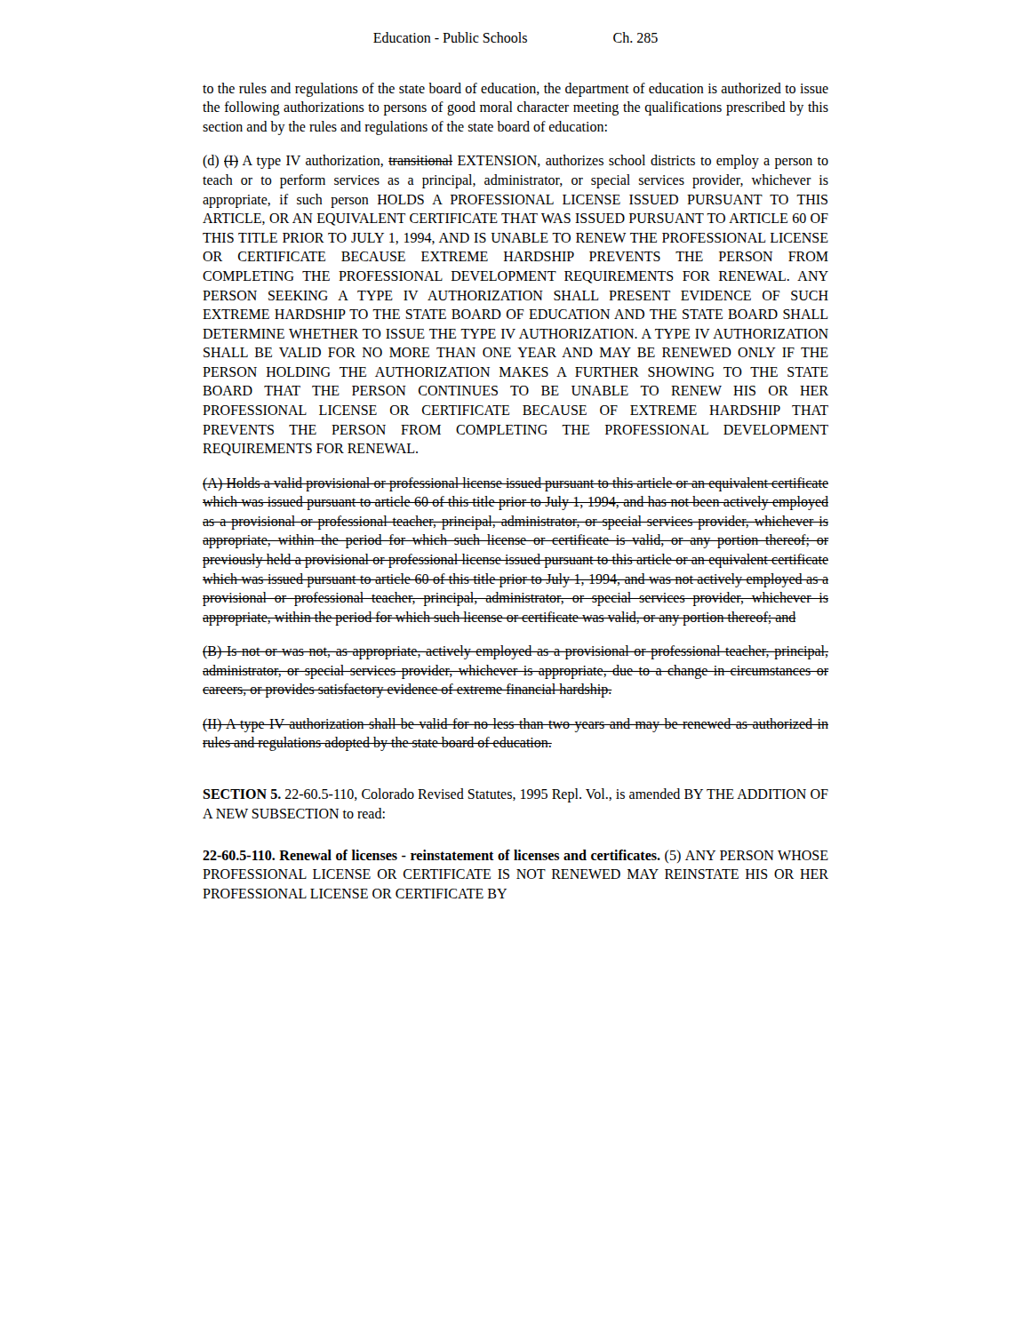Education - Public Schools Ch. 285
to the rules and regulations of the state board of education, the department of education is authorized to issue the following authorizations to persons of good moral character meeting the qualifications prescribed by this section and by the rules and regulations of the state board of education:
(d) (I) A type IV authorization, transitional EXTENSION, authorizes school districts to employ a person to teach or to perform services as a principal, administrator, or special services provider, whichever is appropriate, if such person HOLDS A PROFESSIONAL LICENSE ISSUED PURSUANT TO THIS ARTICLE, OR AN EQUIVALENT CERTIFICATE THAT WAS ISSUED PURSUANT TO ARTICLE 60 OF THIS TITLE PRIOR TO JULY 1, 1994, AND IS UNABLE TO RENEW THE PROFESSIONAL LICENSE OR CERTIFICATE BECAUSE EXTREME HARDSHIP PREVENTS THE PERSON FROM COMPLETING THE PROFESSIONAL DEVELOPMENT REQUIREMENTS FOR RENEWAL. ANY PERSON SEEKING A TYPE IV AUTHORIZATION SHALL PRESENT EVIDENCE OF SUCH EXTREME HARDSHIP TO THE STATE BOARD OF EDUCATION AND THE STATE BOARD SHALL DETERMINE WHETHER TO ISSUE THE TYPE IV AUTHORIZATION. A TYPE IV AUTHORIZATION SHALL BE VALID FOR NO MORE THAN ONE YEAR AND MAY BE RENEWED ONLY IF THE PERSON HOLDING THE AUTHORIZATION MAKES A FURTHER SHOWING TO THE STATE BOARD THAT THE PERSON CONTINUES TO BE UNABLE TO RENEW HIS OR HER PROFESSIONAL LICENSE OR CERTIFICATE BECAUSE OF EXTREME HARDSHIP THAT PREVENTS THE PERSON FROM COMPLETING THE PROFESSIONAL DEVELOPMENT REQUIREMENTS FOR RENEWAL.
(A) Holds a valid provisional or professional license issued pursuant to this article or an equivalent certificate which was issued pursuant to article 60 of this title prior to July 1, 1994, and has not been actively employed as a provisional or professional teacher, principal, administrator, or special services provider, whichever is appropriate, within the period for which such license or certificate is valid, or any portion thereof; or previously held a provisional or professional license issued pursuant to this article or an equivalent certificate which was issued pursuant to article 60 of this title prior to July 1, 1994, and was not actively employed as a provisional or professional teacher, principal, administrator, or special services provider, whichever is appropriate, within the period for which such license or certificate was valid, or any portion thereof; and
(B) Is not or was not, as appropriate, actively employed as a provisional or professional teacher, principal, administrator, or special services provider, whichever is appropriate, due to a change in circumstances or careers, or provides satisfactory evidence of extreme financial hardship.
(II) A type IV authorization shall be valid for no less than two years and may be renewed as authorized in rules and regulations adopted by the state board of education.
SECTION 5. 22-60.5-110, Colorado Revised Statutes, 1995 Repl. Vol., is amended BY THE ADDITION OF A NEW SUBSECTION to read:
22-60.5-110. Renewal of licenses - reinstatement of licenses and certificates. (5) ANY PERSON WHOSE PROFESSIONAL LICENSE OR CERTIFICATE IS NOT RENEWED MAY REINSTATE HIS OR HER PROFESSIONAL LICENSE OR CERTIFICATE BY